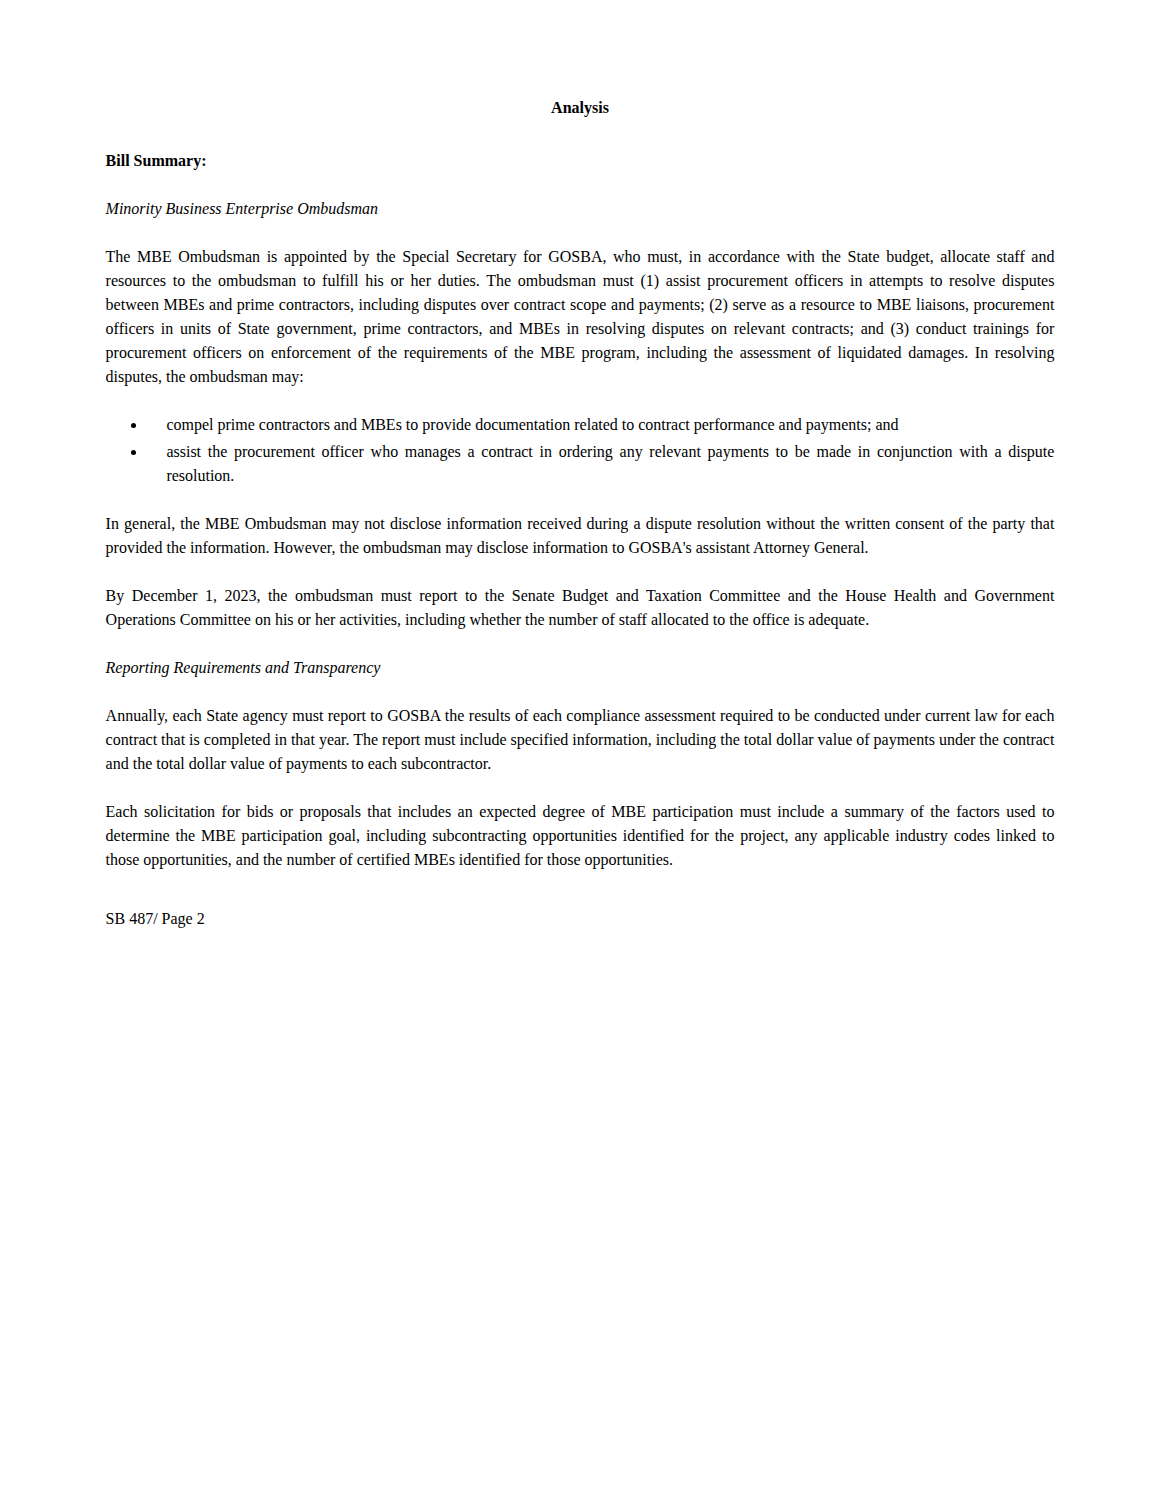Analysis
Bill Summary:
Minority Business Enterprise Ombudsman
The MBE Ombudsman is appointed by the Special Secretary for GOSBA, who must, in accordance with the State budget, allocate staff and resources to the ombudsman to fulfill his or her duties. The ombudsman must (1) assist procurement officers in attempts to resolve disputes between MBEs and prime contractors, including disputes over contract scope and payments; (2) serve as a resource to MBE liaisons, procurement officers in units of State government, prime contractors, and MBEs in resolving disputes on relevant contracts; and (3) conduct trainings for procurement officers on enforcement of the requirements of the MBE program, including the assessment of liquidated damages. In resolving disputes, the ombudsman may:
compel prime contractors and MBEs to provide documentation related to contract performance and payments; and
assist the procurement officer who manages a contract in ordering any relevant payments to be made in conjunction with a dispute resolution.
In general, the MBE Ombudsman may not disclose information received during a dispute resolution without the written consent of the party that provided the information. However, the ombudsman may disclose information to GOSBA's assistant Attorney General.
By December 1, 2023, the ombudsman must report to the Senate Budget and Taxation Committee and the House Health and Government Operations Committee on his or her activities, including whether the number of staff allocated to the office is adequate.
Reporting Requirements and Transparency
Annually, each State agency must report to GOSBA the results of each compliance assessment required to be conducted under current law for each contract that is completed in that year. The report must include specified information, including the total dollar value of payments under the contract and the total dollar value of payments to each subcontractor.
Each solicitation for bids or proposals that includes an expected degree of MBE participation must include a summary of the factors used to determine the MBE participation goal, including subcontracting opportunities identified for the project, any applicable industry codes linked to those opportunities, and the number of certified MBEs identified for those opportunities.
SB 487/ Page 2